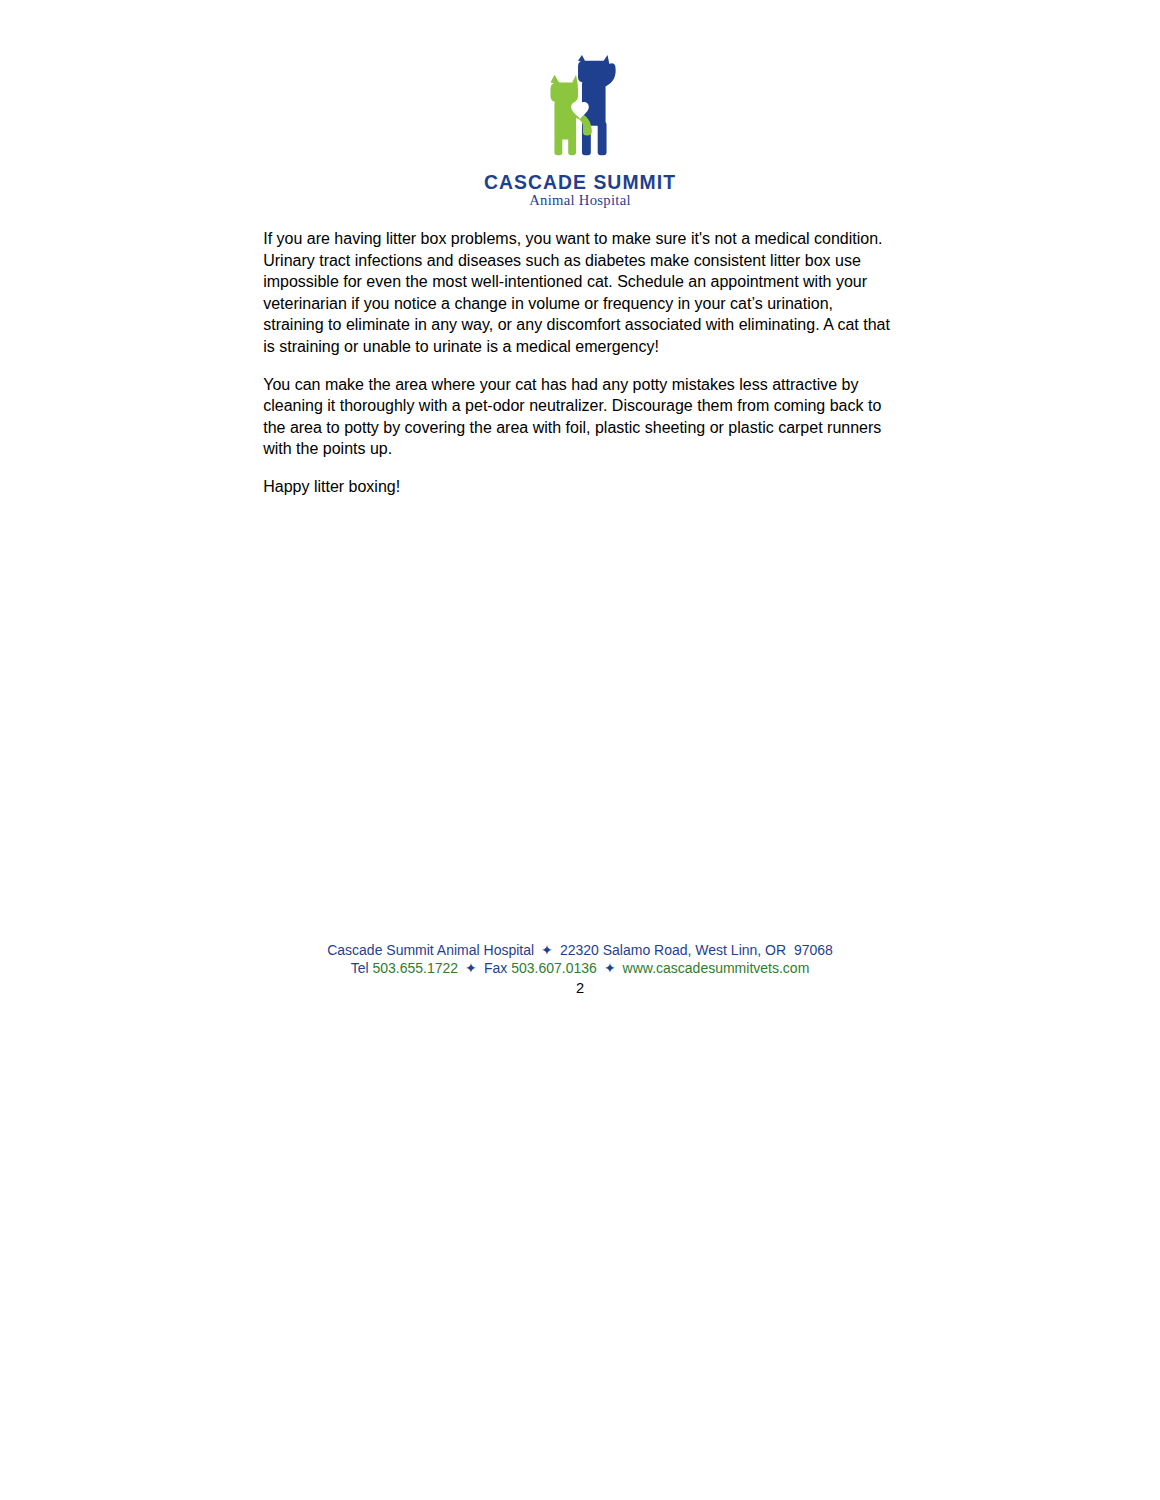CASCADE SUMMIT
Animal Hospital
If you are having litter box problems, you want to make sure it's not a medical condition. Urinary tract infections and diseases such as diabetes make consistent litter box use impossible for even the most well-intentioned cat. Schedule an appointment with your veterinarian if you notice a change in volume or frequency in your cat’s urination, straining to eliminate in any way, or any discomfort associated with eliminating. A cat that is straining or unable to urinate is a medical emergency!
You can make the area where your cat has had any potty mistakes less attractive by cleaning it thoroughly with a pet-odor neutralizer. Discourage them from coming back to the area to potty by covering the area with foil, plastic sheeting or plastic carpet runners with the points up.
Happy litter boxing!
Cascade Summit Animal Hospital ✦ 22320 Salamo Road, West Linn, OR 97068
Tel 503.655.1722 ✦ Fax 503.607.0136 ✦ www.cascadesummitvets.com
2